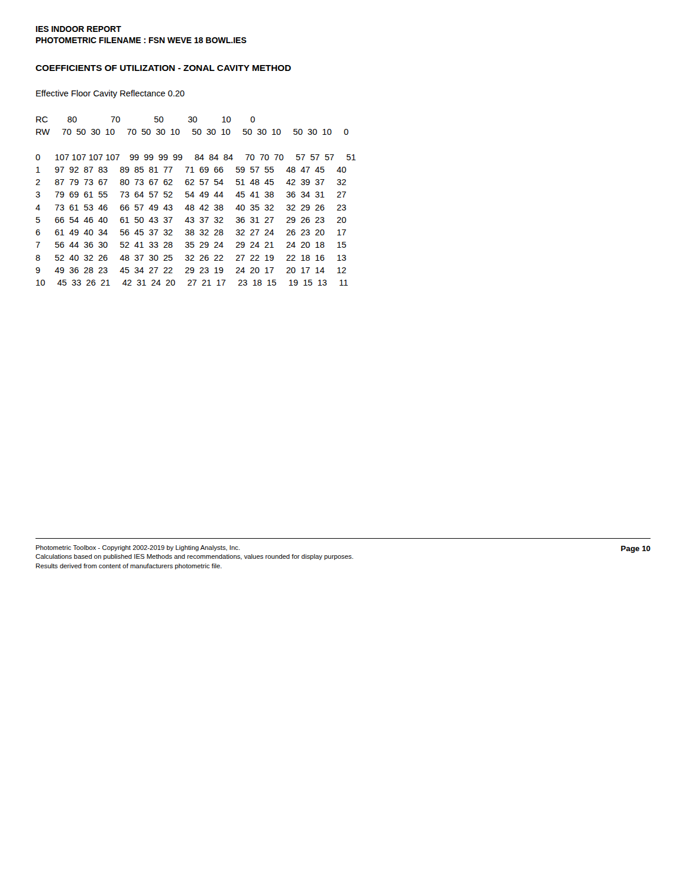IES INDOOR REPORT
PHOTOMETRIC FILENAME : FSN WEVE 18 BOWL.IES
COEFFICIENTS OF UTILIZATION - ZONAL CAVITY METHOD
Effective Floor Cavity Reflectance 0.20
RC        80              70              50          30          10        0
RW     70  50  30  10     70  50  30  10     50  30  10     50  30  10     50  30  10     0

0      107 107 107 107    99  99  99  99     84  84  84     70  70  70     57  57  57     51
1      97  92  87  83     89  85  81  77     71  69  66     59  57  55     48  47  45     40
2      87  79  73  67     80  73  67  62     62  57  54     51  48  45     42  39  37     32
3      79  69  61  55     73  64  57  52     54  49  44     45  41  38     36  34  31     27
4      73  61  53  46     66  57  49  43     48  42  38     40  35  32     32  29  26     23
5      66  54  46  40     61  50  43  37     43  37  32     36  31  27     29  26  23     20
6      61  49  40  34     56  45  37  32     38  32  28     32  27  24     26  23  20     17
7      56  44  36  30     52  41  33  28     35  29  24     29  24  21     24  20  18     15
8      52  40  32  26     48  37  30  25     32  26  22     27  22  19     22  18  16     13
9      49  36  28  23     45  34  27  22     29  23  19     24  20  17     20  17  14     12
10     45  33  26  21     42  31  24  20     27  21  17     23  18  15     19  15  13     11
Photometric Toolbox - Copyright 2002-2019 by Lighting Analysts, Inc.
Calculations based on published IES Methods and recommendations, values rounded for display purposes.
Results derived from content of manufacturers photometric file.
Page 10